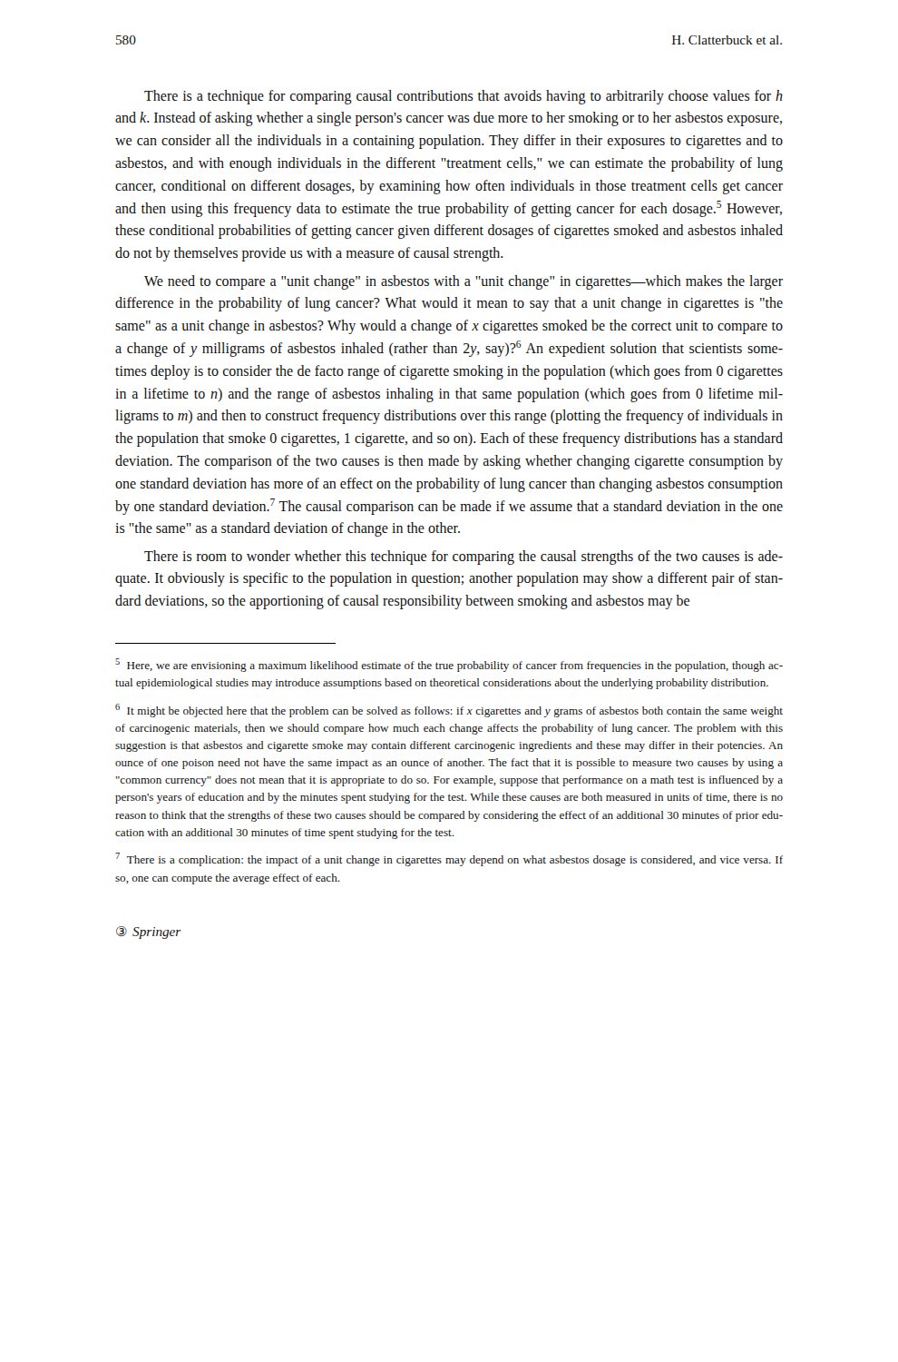580 H. Clatterbuck et al.
There is a technique for comparing causal contributions that avoids having to arbitrarily choose values for h and k. Instead of asking whether a single person's cancer was due more to her smoking or to her asbestos exposure, we can consider all the individuals in a containing population. They differ in their exposures to cigarettes and to asbestos, and with enough individuals in the different "treatment cells," we can estimate the probability of lung cancer, conditional on different dosages, by examining how often individuals in those treatment cells get cancer and then using this frequency data to estimate the true probability of getting cancer for each dosage.5 However, these conditional probabilities of getting cancer given different dosages of cigarettes smoked and asbestos inhaled do not by themselves provide us with a measure of causal strength.
We need to compare a "unit change" in asbestos with a "unit change" in cigarettes—which makes the larger difference in the probability of lung cancer? What would it mean to say that a unit change in cigarettes is "the same" as a unit change in asbestos? Why would a change of x cigarettes smoked be the correct unit to compare to a change of y milligrams of asbestos inhaled (rather than 2y, say)?6 An expedient solution that scientists sometimes deploy is to consider the de facto range of cigarette smoking in the population (which goes from 0 cigarettes in a lifetime to n) and the range of asbestos inhaling in that same population (which goes from 0 lifetime milligrams to m) and then to construct frequency distributions over this range (plotting the frequency of individuals in the population that smoke 0 cigarettes, 1 cigarette, and so on). Each of these frequency distributions has a standard deviation. The comparison of the two causes is then made by asking whether changing cigarette consumption by one standard deviation has more of an effect on the probability of lung cancer than changing asbestos consumption by one standard deviation.7 The causal comparison can be made if we assume that a standard deviation in the one is "the same" as a standard deviation of change in the other.
There is room to wonder whether this technique for comparing the causal strengths of the two causes is adequate. It obviously is specific to the population in question; another population may show a different pair of standard deviations, so the apportioning of causal responsibility between smoking and asbestos may be
5 Here, we are envisioning a maximum likelihood estimate of the true probability of cancer from frequencies in the population, though actual epidemiological studies may introduce assumptions based on theoretical considerations about the underlying probability distribution.
6 It might be objected here that the problem can be solved as follows: if x cigarettes and y grams of asbestos both contain the same weight of carcinogenic materials, then we should compare how much each change affects the probability of lung cancer. The problem with this suggestion is that asbestos and cigarette smoke may contain different carcinogenic ingredients and these may differ in their potencies. An ounce of one poison need not have the same impact as an ounce of another. The fact that it is possible to measure two causes by using a "common currency" does not mean that it is appropriate to do so. For example, suppose that performance on a math test is influenced by a person's years of education and by the minutes spent studying for the test. While these causes are both measured in units of time, there is no reason to think that the strengths of these two causes should be compared by considering the effect of an additional 30 minutes of prior education with an additional 30 minutes of time spent studying for the test.
7 There is a complication: the impact of a unit change in cigarettes may depend on what asbestos dosage is considered, and vice versa. If so, one can compute the average effect of each.
③ Springer